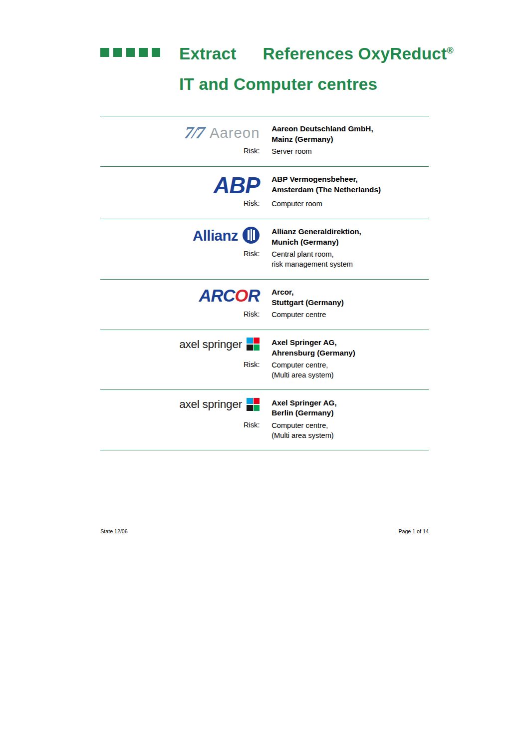Extract References OxyReduct®
IT and Computer centres
| 7/7 Aareon | Aareon Deutschland GmbH, Mainz (Germany) |
| Risk: | Server room |
| ABP | ABP Vermogensbeheer, Amsterdam (The Netherlands) |
| Risk: | Computer room |
| Allianz | Allianz Generaldirektion, Munich (Germany) |
| Risk: | Central plant room, risk management system |
| A R C O R | Arcor, Stuttgart (Germany) |
| Risk: | Computer centre |
| axel springer | Axel Springer AG, Ahrensburg (Germany) |
| Risk: | Computer centre, (Multi area system) |
| axel springer | Axel Springer AG, Berlin (Germany) |
| Risk: | Computer centre, (Multi area system) |
State 12/06 Page 1 of 14